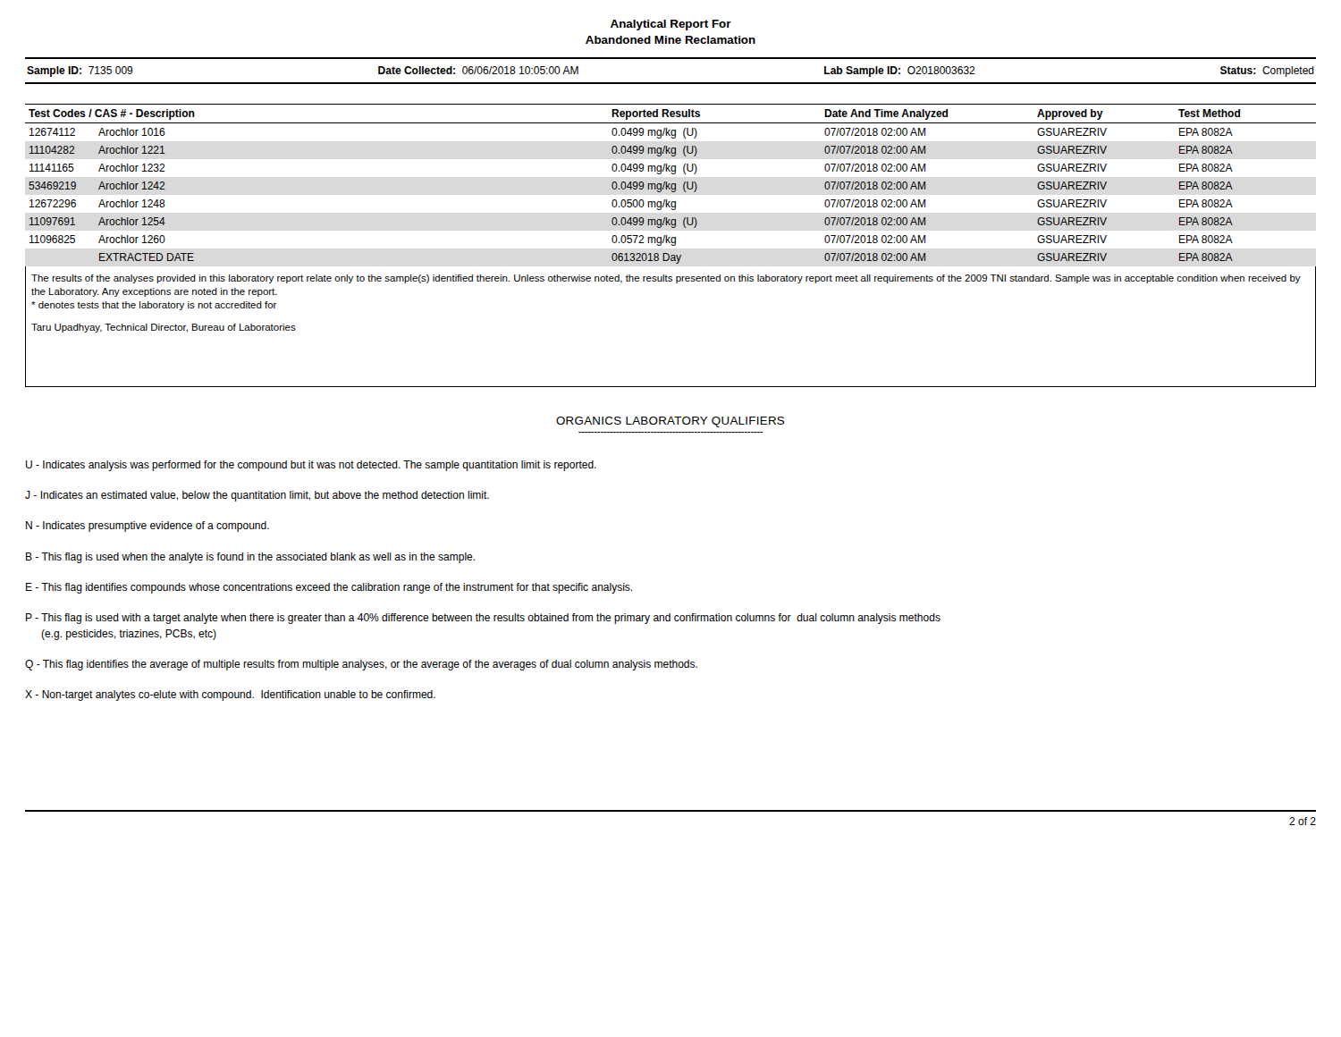Analytical Report For
Abandoned Mine Reclamation
Sample ID: 7135 009
Date Collected: 06/06/2018 10:05:00 AM
Lab Sample ID: O2018003632
Status: Completed
| Test Codes / CAS # - Description | Reported Results | Date And Time Analyzed | Approved by | Test Method |
| --- | --- | --- | --- | --- |
| 12674112 | Arochlor 1016 | 0.0499 mg/kg (U) | 07/07/2018 02:00 AM | GSUAREZRIV | EPA 8082A |
| 11104282 | Arochlor 1221 | 0.0499 mg/kg (U) | 07/07/2018 02:00 AM | GSUAREZRIV | EPA 8082A |
| 11141165 | Arochlor 1232 | 0.0499 mg/kg (U) | 07/07/2018 02:00 AM | GSUAREZRIV | EPA 8082A |
| 53469219 | Arochlor 1242 | 0.0499 mg/kg (U) | 07/07/2018 02:00 AM | GSUAREZRIV | EPA 8082A |
| 12672296 | Arochlor 1248 | 0.0500 mg/kg | 07/07/2018 02:00 AM | GSUAREZRIV | EPA 8082A |
| 11097691 | Arochlor 1254 | 0.0499 mg/kg (U) | 07/07/2018 02:00 AM | GSUAREZRIV | EPA 8082A |
| 11096825 | Arochlor 1260 | 0.0572 mg/kg | 07/07/2018 02:00 AM | GSUAREZRIV | EPA 8082A |
| | EXTRACTED DATE | 06132018 Day | 07/07/2018 02:00 AM | GSUAREZRIV | EPA 8082A |
The results of the analyses provided in this laboratory report relate only to the sample(s) identified therein. Unless otherwise noted, the results presented on this laboratory report meet all requirements of the 2009 TNI standard. Sample was in acceptable condition when received by the Laboratory. Any exceptions are noted in the report.
* denotes tests that the laboratory is not accredited for
Taru Upadhyay, Technical Director, Bureau of Laboratories
ORGANICS LABORATORY QUALIFIERS
-----------------------------------------------------------
U - Indicates analysis was performed for the compound but it was not detected. The sample quantitation limit is reported.
J - Indicates an estimated value, below the quantitation limit, but above the method detection limit.
N - Indicates presumptive evidence of a compound.
B - This flag is used when the analyte is found in the associated blank as well as in the sample.
E - This flag identifies compounds whose concentrations exceed the calibration range of the instrument for that specific analysis.
P - This flag is used with a target analyte when there is greater than a 40% difference between the results obtained from the primary and confirmation columns for dual column analysis methods
(e.g. pesticides, triazines, PCBs, etc)
Q - This flag identifies the average of multiple results from multiple analyses, or the average of the averages of dual column analysis methods.
X - Non-target analytes co-elute with compound. Identification unable to be confirmed.
2 of 2